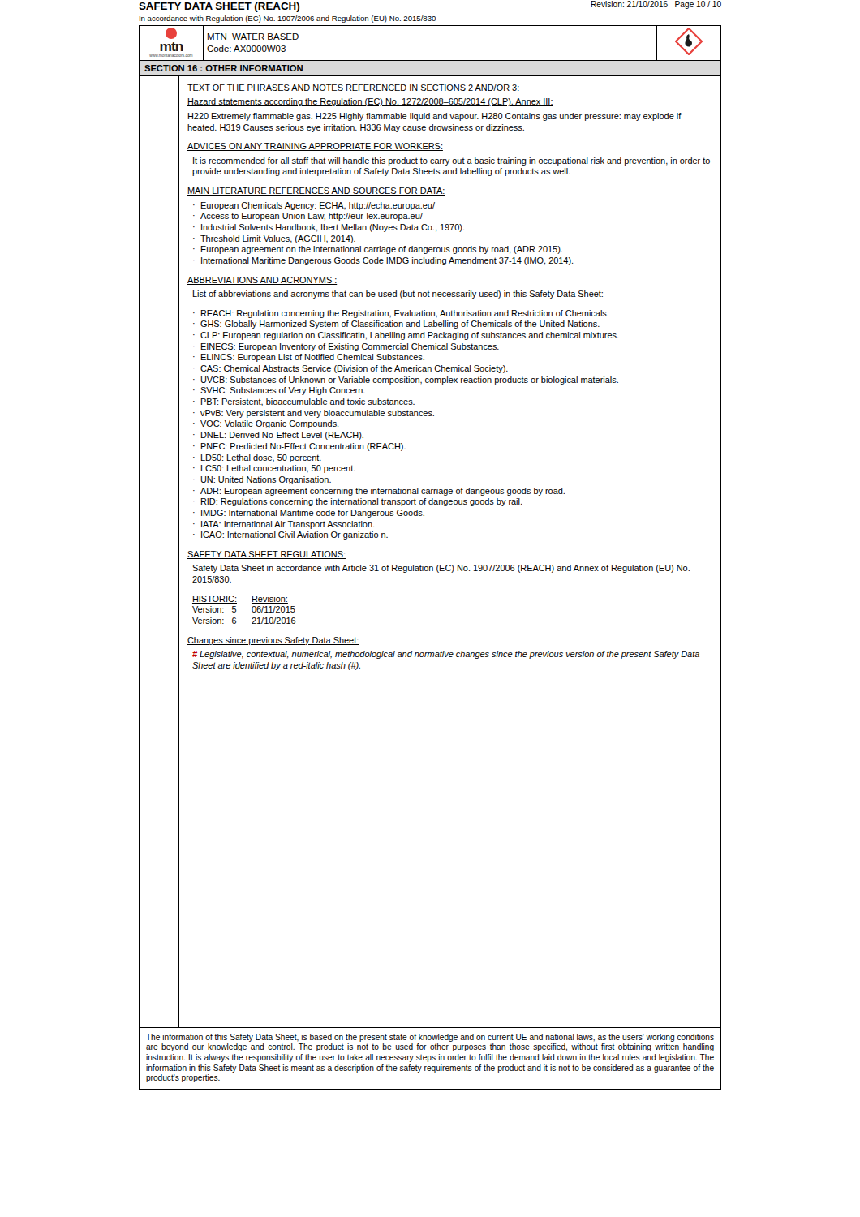SAFETY DATA SHEET (REACH)
In accordance with Regulation (EC) No. 1907/2006 and Regulation (EU) No. 2015/830
Revision: 21/10/2016 Page 10 / 10
| mtn www.montanacolors.com | MTN WATER BASED Code: AX0000W03 | |
SECTION 16 : OTHER INFORMATION
TEXT OF THE PHRASES AND NOTES REFERENCED IN SECTIONS 2 AND/OR 3:
Hazard statements according the Regulation (EC) No. 1272/2008–605/2014 (CLP), Annex III:
H220 Extremely flammable gas. H225 Highly flammable liquid and vapour. H280 Contains gas under pressure: may explode if heated. H319 Causes serious eye irritation. H336 May cause drowsiness or dizziness.
ADVICES ON ANY TRAINING APPROPRIATE FOR WORKERS:
It is recommended for all staff that will handle this product to carry out a basic training in occupational risk and prevention, in order to provide understanding and interpretation of Safety Data Sheets and labelling of products as well.
MAIN LITERATURE REFERENCES AND SOURCES FOR DATA:
European Chemicals Agency: ECHA, http://echa.europa.eu/
Access to European Union Law, http://eur-lex.europa.eu/
Industrial Solvents Handbook, Ibert Mellan (Noyes Data Co., 1970).
Threshold Limit Values, (AGCIH, 2014).
European agreement on the international carriage of dangerous goods by road, (ADR 2015).
International Maritime Dangerous Goods Code IMDG including Amendment 37-14 (IMO, 2014).
ABBREVIATIONS AND ACRONYMS :
List of abbreviations and acronyms that can be used (but not necessarily used) in this Safety Data Sheet:
REACH: Regulation concerning the Registration, Evaluation, Authorisation and Restriction of Chemicals.
GHS: Globally Harmonized System of Classification and Labelling of Chemicals of the United Nations.
CLP: European regularion on Classificatin, Labelling amd Packaging of substances and chemical mixtures.
EINECS: European Inventory of Existing Commercial Chemical Substances.
ELINCS: European List of Notified Chemical Substances.
CAS: Chemical Abstracts Service (Division of the American Chemical Society).
UVCB: Substances of Unknown or Variable composition, complex reaction products or biological materials.
SVHC: Substances of Very High Concern.
PBT: Persistent, bioaccumulable and toxic substances.
vPvB: Very persistent and very bioaccumulable substances.
VOC: Volatile Organic Compounds.
DNEL: Derived No-Effect Level (REACH).
PNEC: Predicted No-Effect Concentration (REACH).
LD50: Lethal dose, 50 percent.
LC50: Lethal concentration, 50 percent.
UN: United Nations Organisation.
ADR: European agreement concerning the international carriage of dangeous goods by road.
RID: Regulations concerning the international transport of dangeous goods by rail.
IMDG: International Maritime code for Dangerous Goods.
IATA: International Air Transport Association.
ICAO: International Civil Aviation Or ganizatio n.
SAFETY DATA SHEET REGULATIONS:
Safety Data Sheet in accordance with Article 31 of Regulation (EC) No. 1907/2006 (REACH) and Annex of Regulation (EU) No. 2015/830.
| HISTORIC: | Revision: |
| Version: 5 | 06/11/2015 |
| Version: 6 | 21/10/2016 |
Changes since previous Safety Data Sheet:
# Legislative, contextual, numerical, methodological and normative changes since the previous version of the present Safety Data Sheet are identified by a red-italic hash (#).
The information of this Safety Data Sheet, is based on the present state of knowledge and on current UE and national laws, as the users' working conditions are beyond our knowledge and control. The product is not to be used for other purposes than those specified, without first obtaining written handling instruction. It is always the responsibility of the user to take all necessary steps in order to fulfil the demand laid down in the local rules and legislation. The information in this Safety Data Sheet is meant as a description of the safety requirements of the product and it is not to be considered as a guarantee of the product's properties.